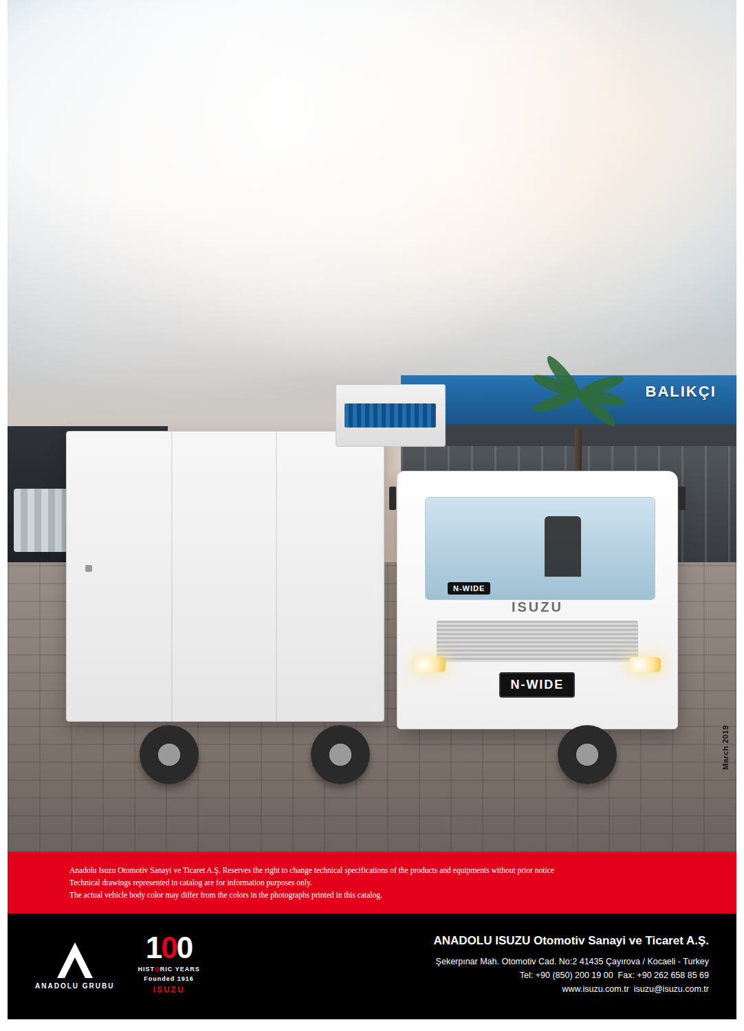BALIKÇI
N-WIDE
ISUZU
N-WIDE
March 2019
Anadolu Isuzu Otomotiv Sanayi ve Ticaret A.Ş. Reserves the right to change technical specifications of the products and equipments without prior notice
Technical drawings represented in catalog are for information purposes only.
The actual vehicle body color may differ from the colors in the photographs printed in this catalog.
ANADOLU GRUBU
100
HISTORIC YEARS
Founded 1916
ISUZU
ANADOLU ISUZU Otomotiv Sanayi ve Ticaret A.Ş.
Şekerpınar Mah. Otomotiv Cad. No:2 41435 Çayırova / Kocaeli - Turkey
Tel: +90 (850) 200 19 00 Fax: +90 262 658 85 69
www.isuzu.com.tr isuzu@isuzu.com.tr